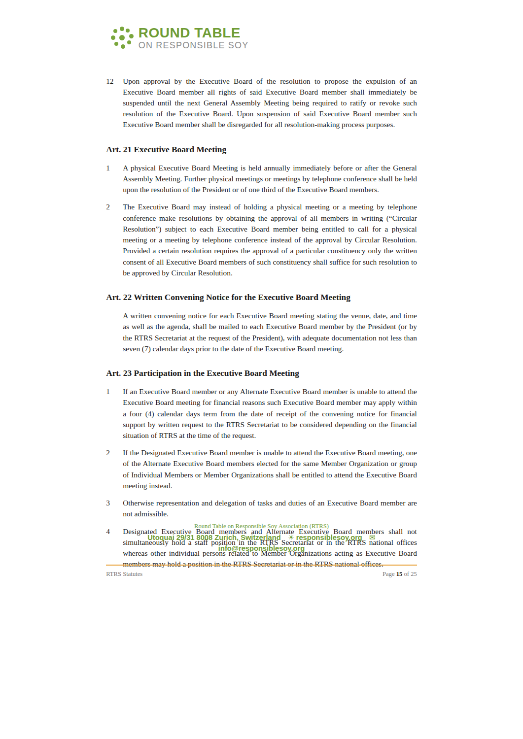ROUND TABLE
ON RESPONSIBLE SOY
12
Upon approval by the Executive Board of the resolution to propose the expulsion of an Executive Board member all rights of said Executive Board member shall immediately be suspended until the next General Assembly Meeting being required to ratify or revoke such resolution of the Executive Board. Upon suspension of said Executive Board member such Executive Board member shall be disregarded for all resolution-making process purposes.
Art. 21 Executive Board Meeting
1
A physical Executive Board Meeting is held annually immediately before or after the General Assembly Meeting. Further physical meetings or meetings by telephone conference shall be held upon the resolution of the President or of one third of the Executive Board members.
2
The Executive Board may instead of holding a physical meeting or a meeting by telephone conference make resolutions by obtaining the approval of all members in writing (“Circular Resolution”) subject to each Executive Board member being entitled to call for a physical meeting or a meeting by telephone conference instead of the approval by Circular Resolution. Provided a certain resolution requires the approval of a particular constituency only the written consent of all Executive Board members of such constituency shall suffice for such resolution to be approved by Circular Resolution.
Art. 22 Written Convening Notice for the Executive Board Meeting
A written convening notice for each Executive Board meeting stating the venue, date, and time as well as the agenda, shall be mailed to each Executive Board member by the President (or by the RTRS Secretariat at the request of the President), with adequate documentation not less than seven (7) calendar days prior to the date of the Executive Board meeting.
Art. 23 Participation in the Executive Board Meeting
1
If an Executive Board member or any Alternate Executive Board member is unable to attend the Executive Board meeting for financial reasons such Executive Board member may apply within a four (4) calendar days term from the date of receipt of the convening notice for financial support by written request to the RTRS Secretariat to be considered depending on the financial situation of RTRS at the time of the request.
2
If the Designated Executive Board member is unable to attend the Executive Board meeting, one of the Alternate Executive Board members elected for the same Member Organization or group of Individual Members or Member Organizations shall be entitled to attend the Executive Board meeting instead.
3
Otherwise representation and delegation of tasks and duties of an Executive Board member are not admissible.
4
Designated Executive Board members and Alternate Executive Board members shall not simultaneously hold a staff position in the RTRS Secretariat or in the RTRS national offices whereas other individual persons related to Member Organizations acting as Executive Board members may hold a position in the RTRS Secretariat or in the RTRS national offices.
Round Table on Responsible Soy Association (RTRS)
Utoquai 29/31 8008 Zurich, Switzerland ☀ responsiblesoy.org ✉ info@responsiblesoy.org
RTRS Statutes
Page 15 of 25